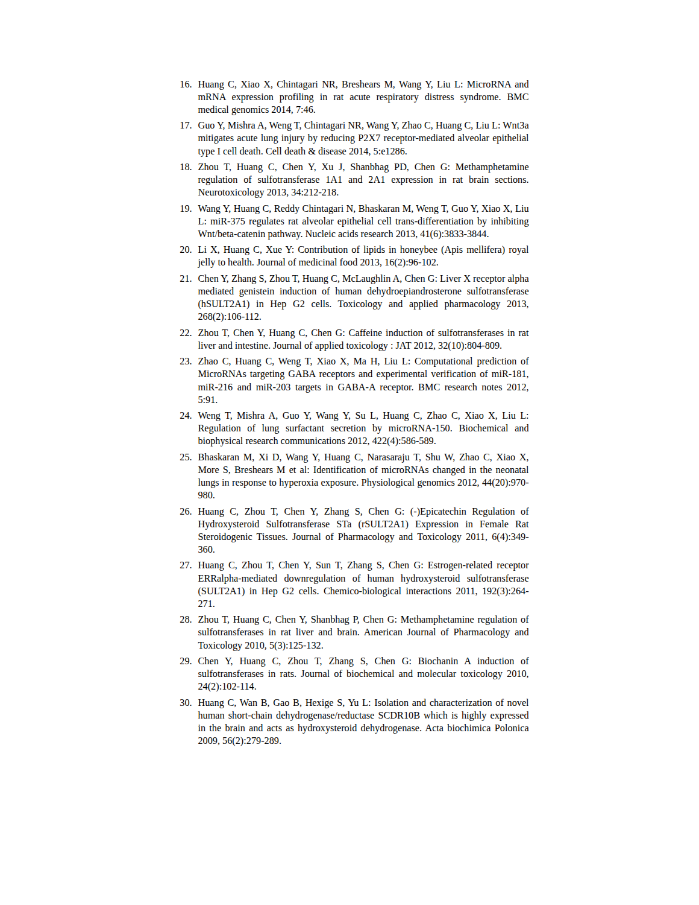Huang C, Xiao X, Chintagari NR, Breshears M, Wang Y, Liu L: MicroRNA and mRNA expression profiling in rat acute respiratory distress syndrome. BMC medical genomics 2014, 7:46.
Guo Y, Mishra A, Weng T, Chintagari NR, Wang Y, Zhao C, Huang C, Liu L: Wnt3a mitigates acute lung injury by reducing P2X7 receptor-mediated alveolar epithelial type I cell death. Cell death & disease 2014, 5:e1286.
Zhou T, Huang C, Chen Y, Xu J, Shanbhag PD, Chen G: Methamphetamine regulation of sulfotransferase 1A1 and 2A1 expression in rat brain sections. Neurotoxicology 2013, 34:212-218.
Wang Y, Huang C, Reddy Chintagari N, Bhaskaran M, Weng T, Guo Y, Xiao X, Liu L: miR-375 regulates rat alveolar epithelial cell trans-differentiation by inhibiting Wnt/beta-catenin pathway. Nucleic acids research 2013, 41(6):3833-3844.
Li X, Huang C, Xue Y: Contribution of lipids in honeybee (Apis mellifera) royal jelly to health. Journal of medicinal food 2013, 16(2):96-102.
Chen Y, Zhang S, Zhou T, Huang C, McLaughlin A, Chen G: Liver X receptor alpha mediated genistein induction of human dehydroepiandrosterone sulfotransferase (hSULT2A1) in Hep G2 cells. Toxicology and applied pharmacology 2013, 268(2):106-112.
Zhou T, Chen Y, Huang C, Chen G: Caffeine induction of sulfotransferases in rat liver and intestine. Journal of applied toxicology : JAT 2012, 32(10):804-809.
Zhao C, Huang C, Weng T, Xiao X, Ma H, Liu L: Computational prediction of MicroRNAs targeting GABA receptors and experimental verification of miR-181, miR-216 and miR-203 targets in GABA-A receptor. BMC research notes 2012, 5:91.
Weng T, Mishra A, Guo Y, Wang Y, Su L, Huang C, Zhao C, Xiao X, Liu L: Regulation of lung surfactant secretion by microRNA-150. Biochemical and biophysical research communications 2012, 422(4):586-589.
Bhaskaran M, Xi D, Wang Y, Huang C, Narasaraju T, Shu W, Zhao C, Xiao X, More S, Breshears M et al: Identification of microRNAs changed in the neonatal lungs in response to hyperoxia exposure. Physiological genomics 2012, 44(20):970-980.
Huang C, Zhou T, Chen Y, Zhang S, Chen G: (-)Epicatechin Regulation of Hydroxysteroid Sulfotransferase STa (rSULT2A1) Expression in Female Rat Steroidogenic Tissues. Journal of Pharmacology and Toxicology 2011, 6(4):349-360.
Huang C, Zhou T, Chen Y, Sun T, Zhang S, Chen G: Estrogen-related receptor ERRalpha-mediated downregulation of human hydroxysteroid sulfotransferase (SULT2A1) in Hep G2 cells. Chemico-biological interactions 2011, 192(3):264-271.
Zhou T, Huang C, Chen Y, Shanbhag P, Chen G: Methamphetamine regulation of sulfotransferases in rat liver and brain. American Journal of Pharmacology and Toxicology 2010, 5(3):125-132.
Chen Y, Huang C, Zhou T, Zhang S, Chen G: Biochanin A induction of sulfotransferases in rats. Journal of biochemical and molecular toxicology 2010, 24(2):102-114.
Huang C, Wan B, Gao B, Hexige S, Yu L: Isolation and characterization of novel human short-chain dehydrogenase/reductase SCDR10B which is highly expressed in the brain and acts as hydroxysteroid dehydrogenase. Acta biochimica Polonica 2009, 56(2):279-289.